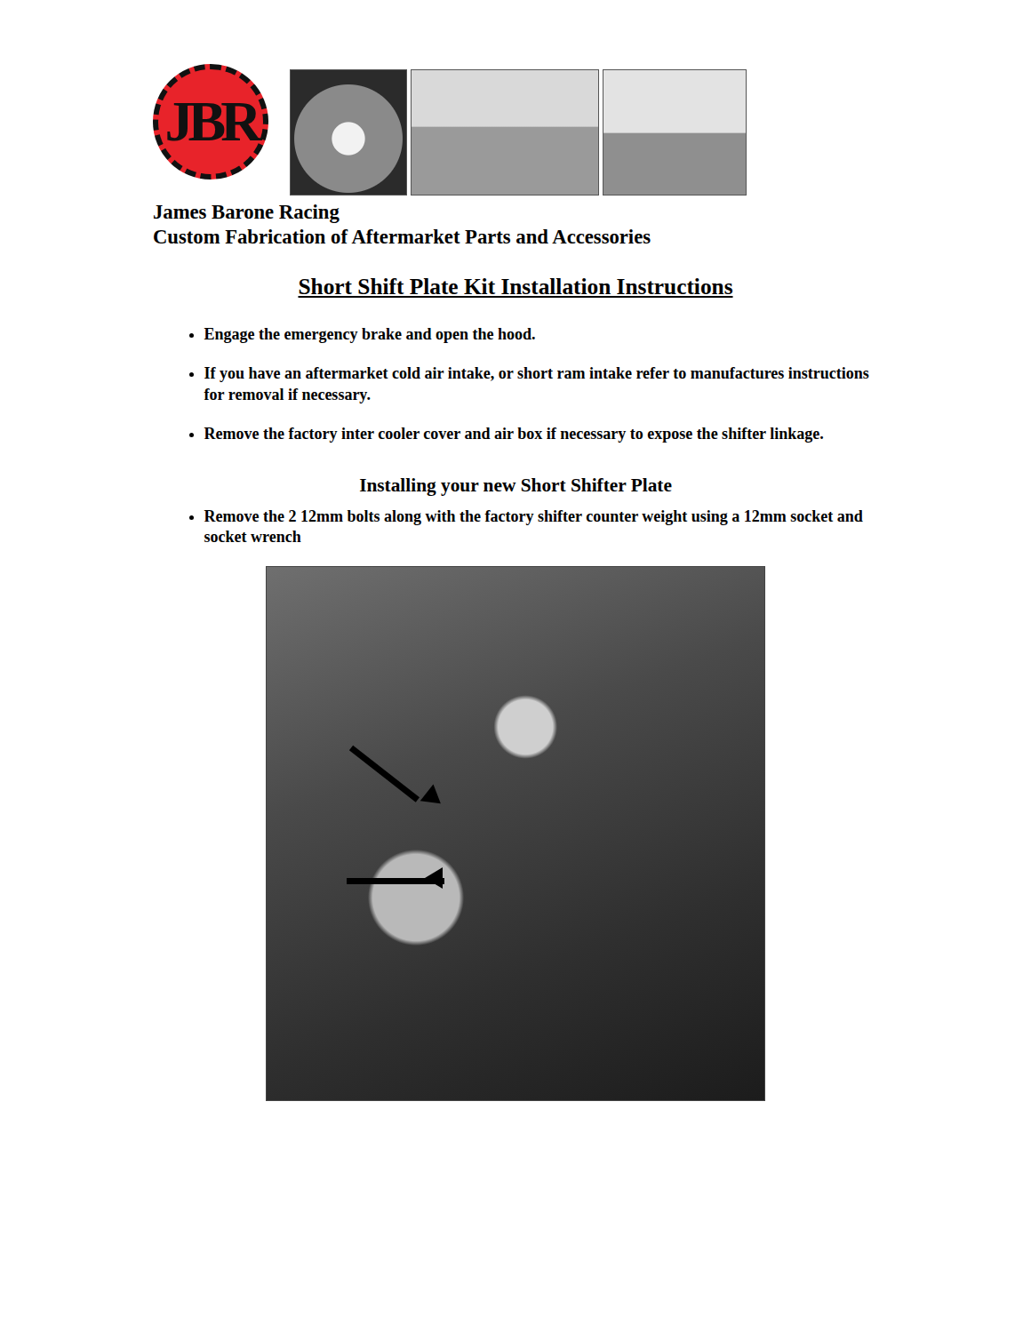JBR
James Barone Racing
Custom Fabrication of Aftermarket Parts and Accessories
Short Shift Plate Kit Installation Instructions
Engage the emergency brake and open the hood.
If you have an aftermarket cold air intake, or short ram intake refer to manufactures instructions for removal if necessary.
Remove the factory inter cooler cover and air box if necessary to expose the shifter linkage.
Installing your new Short Shifter Plate
Remove the 2 12mm bolts along with the factory shifter counter weight using a 12mm socket and socket wrench
Arrows point to the two 12mm bolts securing the factory shifter counter weight.